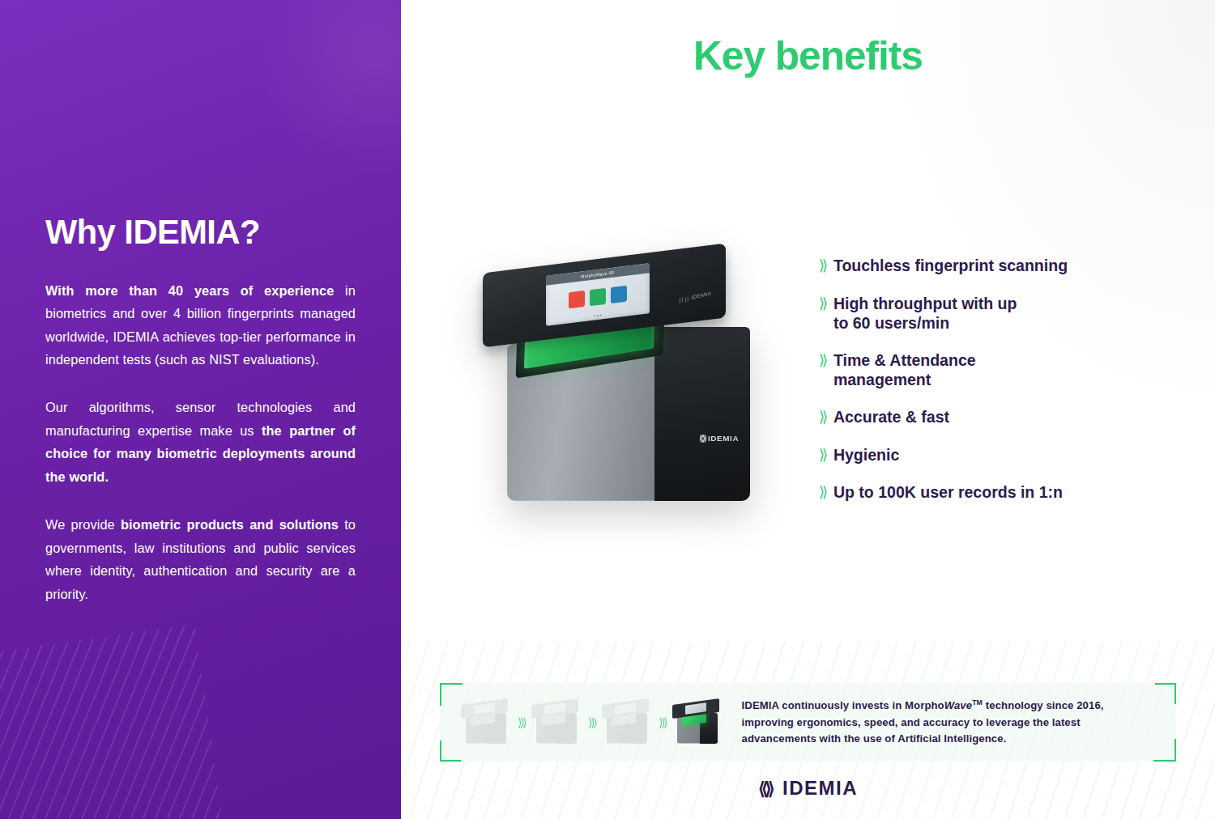Why IDEMIA?
With more than 40 years of experience in biometrics and over 4 billion fingerprints managed worldwide, IDEMIA achieves top-tier performance in independent tests (such as NIST evaluations).
Our algorithms, sensor technologies and manufacturing expertise make us the partner of choice for many biometric deployments around the world.
We provide biometric products and solutions to governments, law institutions and public services where identity, authentication and security are a priority.
Key benefits
⟨⟨⟩⟩ IDEMIA
MorphoWave SP
● ● ●
⟨⟨⟩⟩ IDEMIA
⟩⟩Touchless fingerprint scanning
⟩⟩High throughput with up
to 60 users/min
⟩⟩Time & Attendance
management
⟩⟩Accurate & fast
⟩⟩Hygienic
⟩⟩Up to 100K user records in 1:n
⟩⟩⟩
⟩⟩⟩
⟩⟩⟩
IDEMIA continuously invests in MorphoWaveTM technology since 2016, improving ergonomics, speed, and accuracy to leverage the latest advancements with the use of Artificial Intelligence.
⟨⟨⟩⟩ IDEMIA